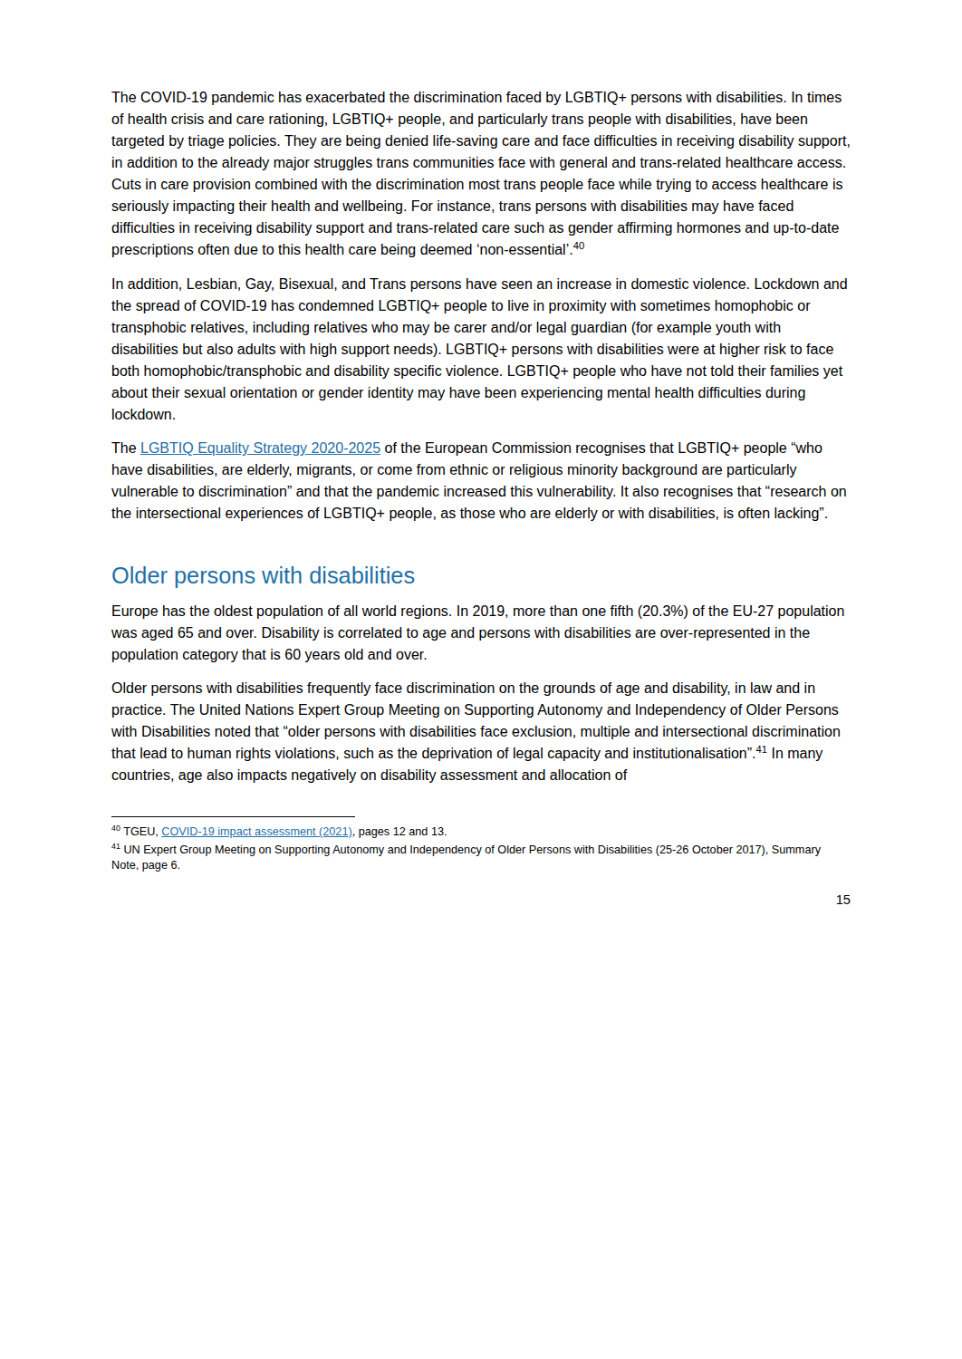The COVID-19 pandemic has exacerbated the discrimination faced by LGBTIQ+ persons with disabilities. In times of health crisis and care rationing, LGBTIQ+ people, and particularly trans people with disabilities, have been targeted by triage policies. They are being denied life-saving care and face difficulties in receiving disability support, in addition to the already major struggles trans communities face with general and trans-related healthcare access. Cuts in care provision combined with the discrimination most trans people face while trying to access healthcare is seriously impacting their health and wellbeing. For instance, trans persons with disabilities may have faced difficulties in receiving disability support and trans-related care such as gender affirming hormones and up-to-date prescriptions often due to this health care being deemed ‘non-essential’.40
In addition, Lesbian, Gay, Bisexual, and Trans persons have seen an increase in domestic violence. Lockdown and the spread of COVID-19 has condemned LGBTIQ+ people to live in proximity with sometimes homophobic or transphobic relatives, including relatives who may be carer and/or legal guardian (for example youth with disabilities but also adults with high support needs). LGBTIQ+ persons with disabilities were at higher risk to face both homophobic/transphobic and disability specific violence. LGBTIQ+ people who have not told their families yet about their sexual orientation or gender identity may have been experiencing mental health difficulties during lockdown.
The LGBTIQ Equality Strategy 2020-2025 of the European Commission recognises that LGBTIQ+ people “who have disabilities, are elderly, migrants, or come from ethnic or religious minority background are particularly vulnerable to discrimination” and that the pandemic increased this vulnerability. It also recognises that “research on the intersectional experiences of LGBTIQ+ people, as those who are elderly or with disabilities, is often lacking”.
Older persons with disabilities
Europe has the oldest population of all world regions. In 2019, more than one fifth (20.3%) of the EU-27 population was aged 65 and over. Disability is correlated to age and persons with disabilities are over-represented in the population category that is 60 years old and over.
Older persons with disabilities frequently face discrimination on the grounds of age and disability, in law and in practice. The United Nations Expert Group Meeting on Supporting Autonomy and Independency of Older Persons with Disabilities noted that “older persons with disabilities face exclusion, multiple and intersectional discrimination that lead to human rights violations, such as the deprivation of legal capacity and institutionalisation”.41 In many countries, age also impacts negatively on disability assessment and allocation of
40 TGEU, COVID-19 impact assessment (2021), pages 12 and 13.
41 UN Expert Group Meeting on Supporting Autonomy and Independency of Older Persons with Disabilities (25-26 October 2017), Summary Note, page 6.
15